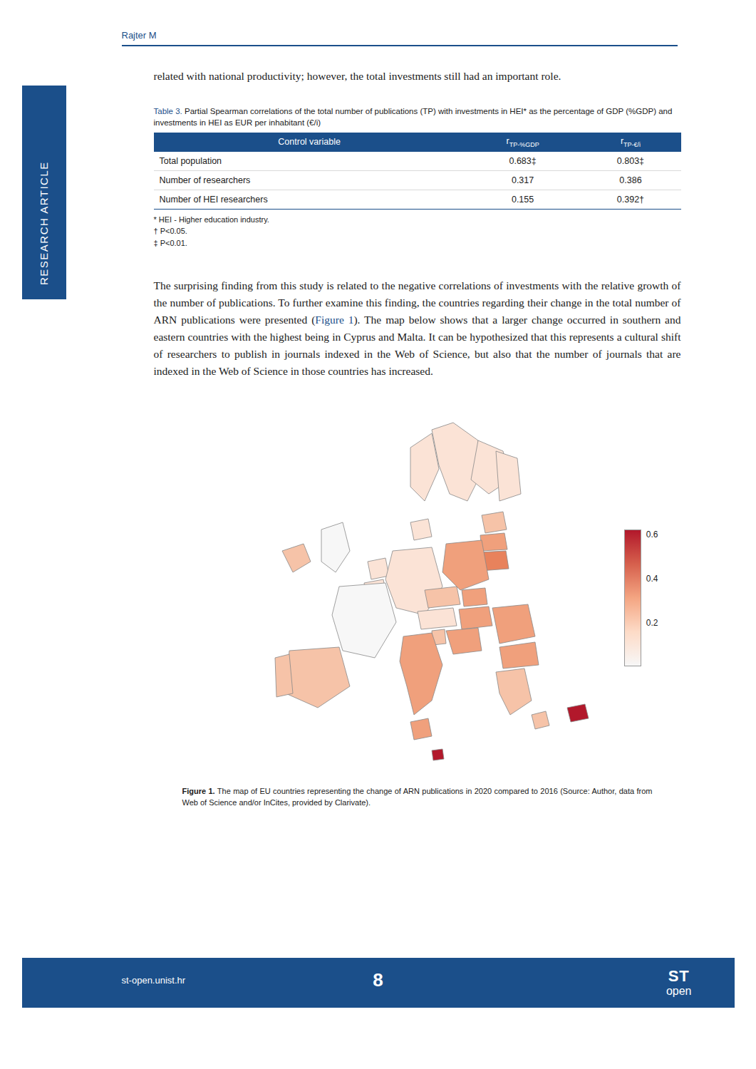RESEARCH ARTICLE
Rajter M
related with national productivity; however, the total investments still had an important role.
Table 3. Partial Spearman correlations of the total number of publications (TP) with investments in HEI* as the percentage of GDP (%GDP) and investments in HEI as EUR per inhabitant (€/i)
| Control variable | r TP-%GDP | r TP-€/i |
| --- | --- | --- |
| Total population | 0.683‡ | 0.803‡ |
| Number of researchers | 0.317 | 0.386 |
| Number of HEI researchers | 0.155 | 0.392† |
* HEI - Higher education industry.
† P<0.05.
‡ P<0.01.
The surprising finding from this study is related to the negative correlations of investments with the relative growth of the number of publications. To further examine this finding, the countries regarding their change in the total number of ARN publications were presented (Figure 1). The map below shows that a larger change occurred in southern and eastern countries with the highest being in Cyprus and Malta. It can be hypothesized that this represents a cultural shift of researchers to publish in journals indexed in the Web of Science, but also that the number of journals that are indexed in the Web of Science in those countries has increased.
0.6 0.4 0.2
Figure 1. The map of EU countries representing the change of ARN publications in 2020 compared to 2016 (Source: Author, data from Web of Science and/or InCites, provided by Clarivate).
st-open.unist.hr
8
ST
open